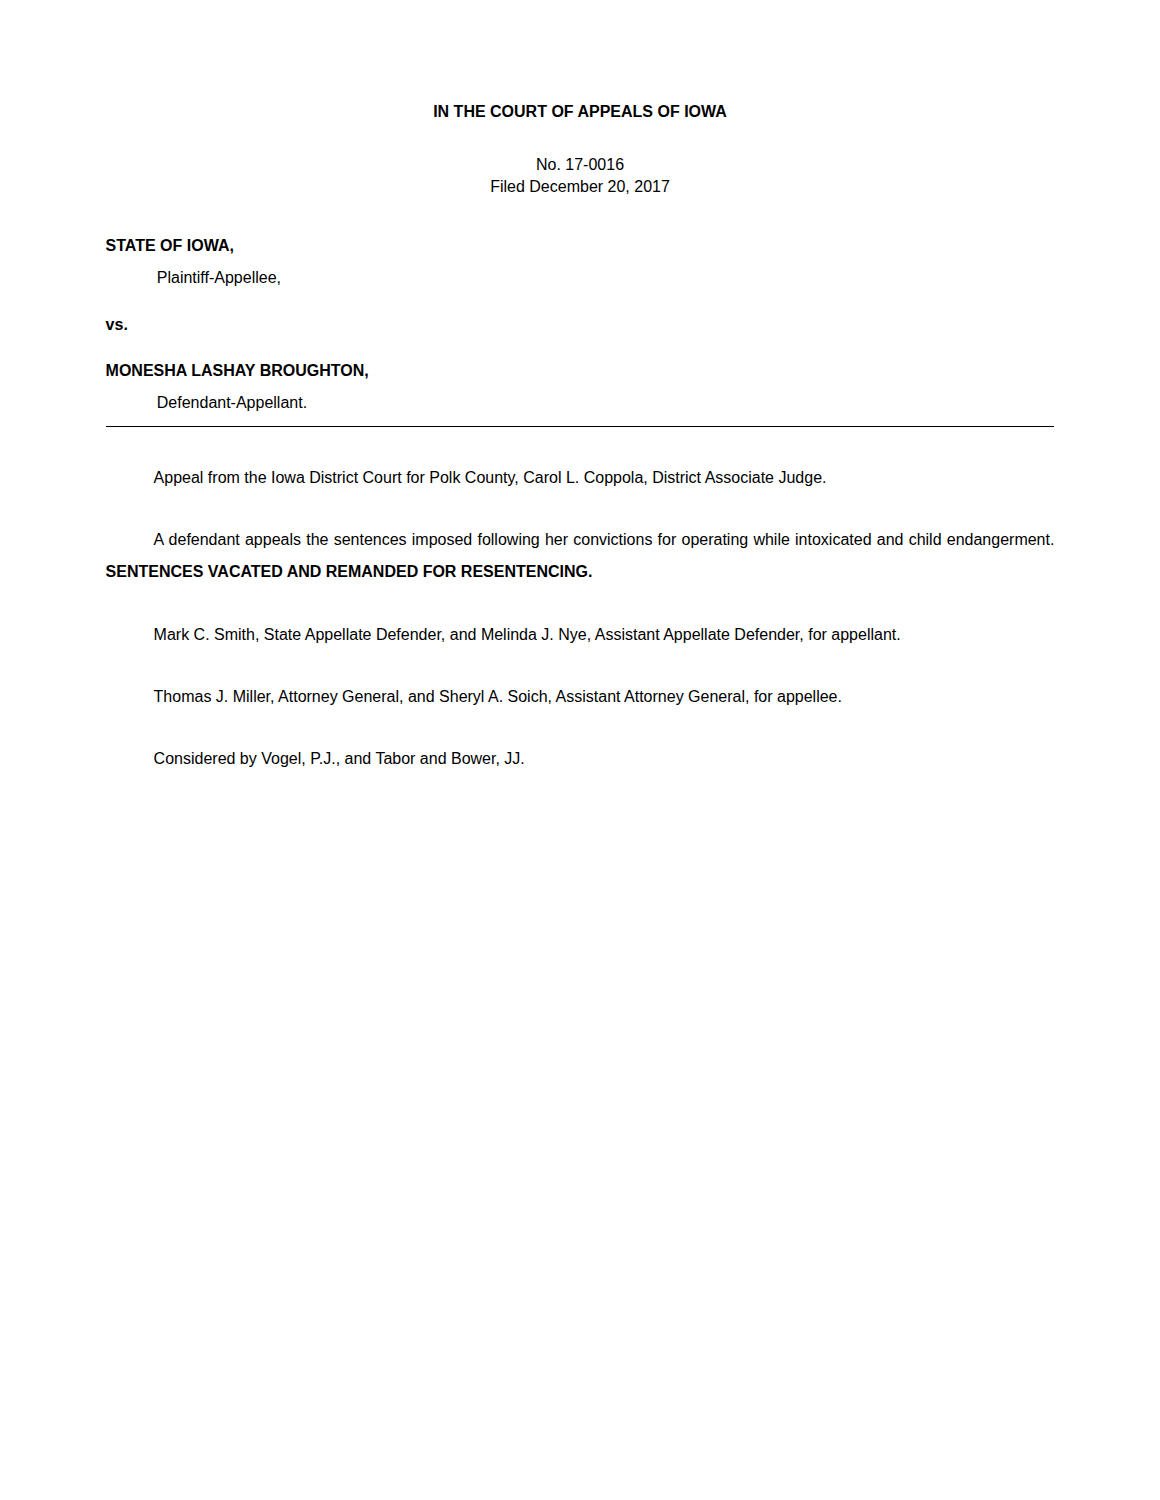IN THE COURT OF APPEALS OF IOWA
No. 17-0016
Filed December 20, 2017
STATE OF IOWA,
Plaintiff-Appellee,
vs.
MONESHA LASHAY BROUGHTON,
Defendant-Appellant.
Appeal from the Iowa District Court for Polk County, Carol L. Coppola, District Associate Judge.
A defendant appeals the sentences imposed following her convictions for operating while intoxicated and child endangerment. SENTENCES VACATED AND REMANDED FOR RESENTENCING.
Mark C. Smith, State Appellate Defender, and Melinda J. Nye, Assistant Appellate Defender, for appellant.
Thomas J. Miller, Attorney General, and Sheryl A. Soich, Assistant Attorney General, for appellee.
Considered by Vogel, P.J., and Tabor and Bower, JJ.